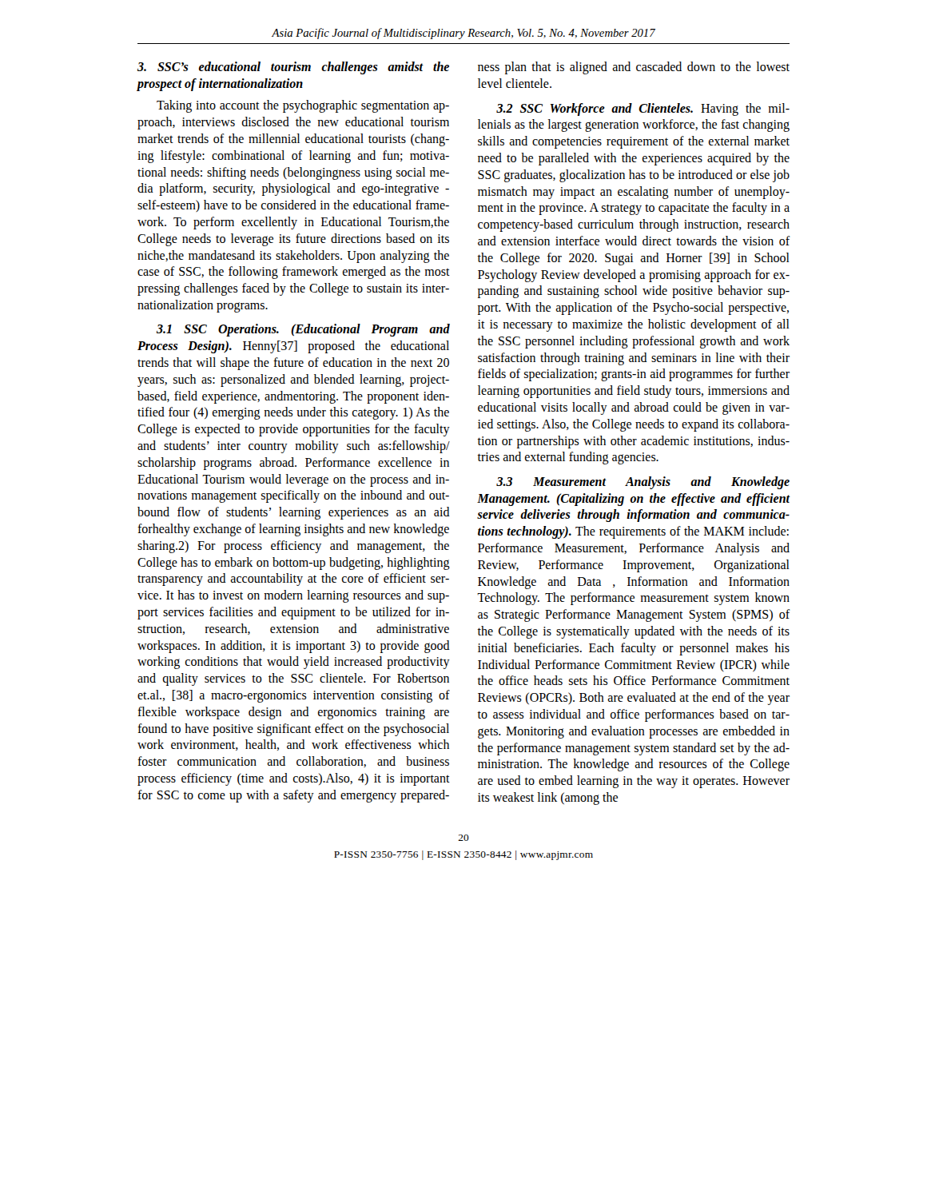Asia Pacific Journal of Multidisciplinary Research, Vol. 5, No. 4, November 2017
3. SSC’s educational tourism challenges amidst the prospect of internationalization
Taking into account the psychographic segmentation approach, interviews disclosed the new educational tourism market trends of the millennial educational tourists (changing lifestyle: combinational of learning and fun; motivational needs: shifting needs (belongingness using social media platform, security, physiological and ego-integrative -self-esteem) have to be considered in the educational framework. To perform excellently in Educational Tourism,the College needs to leverage its future directions based on its niche,the mandatesand its stakeholders. Upon analyzing the case of SSC, the following framework emerged as the most pressing challenges faced by the College to sustain its internationalization programs.
3.1 SSC Operations. (Educational Program and Process Design). Henny[37] proposed the educational trends that will shape the future of education in the next 20 years, such as: personalized and blended learning, project-based, field experience, andmentoring. The proponent identified four (4) emerging needs under this category. 1) As the College is expected to provide opportunities for the faculty and students’ inter country mobility such as:fellowship/ scholarship programs abroad. Performance excellence in Educational Tourism would leverage on the process and innovations management specifically on the inbound and outbound flow of students’ learning experiences as an aid forhealthy exchange of learning insights and new knowledge sharing.2) For process efficiency and management, the College has to embark on bottom-up budgeting, highlighting transparency and accountability at the core of efficient service. It has to invest on modern learning resources and support services facilities and equipment to be utilized for instruction, research, extension and administrative workspaces. In addition, it is important 3) to provide good working conditions that would yield increased productivity and quality services to the SSC clientele. For Robertson et.al., [38] a macro-ergonomics intervention consisting of flexible workspace design and ergonomics training are found to have positive significant effect on the psychosocial work environment, health, and work effectiveness which foster communication and collaboration, and business process efficiency (time and costs).Also, 4) it is important for SSC to come up with a safety and emergency preparedness plan that is aligned and cascaded down to the lowest level clientele.
3.2 SSC Workforce and Clienteles. Having the millenials as the largest generation workforce, the fast changing skills and competencies requirement of the external market need to be paralleled with the experiences acquired by the SSC graduates, glocalization has to be introduced or else job mismatch may impact an escalating number of unemployment in the province. A strategy to capacitate the faculty in a competency-based curriculum through instruction, research and extension interface would direct towards the vision of the College for 2020. Sugai and Horner [39] in School Psychology Review developed a promising approach for expanding and sustaining school wide positive behavior support. With the application of the Psycho-social perspective, it is necessary to maximize the holistic development of all the SSC personnel including professional growth and work satisfaction through training and seminars in line with their fields of specialization; grants-in aid programmes for further learning opportunities and field study tours, immersions and educational visits locally and abroad could be given in varied settings. Also, the College needs to expand its collaboration or partnerships with other academic institutions, industries and external funding agencies.
3.3 Measurement Analysis and Knowledge Management. (Capitalizing on the effective and efficient service deliveries through information and communications technology). The requirements of the MAKM include: Performance Measurement, Performance Analysis and Review, Performance Improvement, Organizational Knowledge and Data , Information and Information Technology. The performance measurement system known as Strategic Performance Management System (SPMS) of the College is systematically updated with the needs of its initial beneficiaries. Each faculty or personnel makes his Individual Performance Commitment Review (IPCR) while the office heads sets his Office Performance Commitment Reviews (OPCRs). Both are evaluated at the end of the year to assess individual and office performances based on targets. Monitoring and evaluation processes are embedded in the performance management system standard set by the administration. The knowledge and resources of the College are used to embed learning in the way it operates. However its weakest link (among the
20 P-ISSN 2350-7756 | E-ISSN 2350-8442 | www.apjmr.com